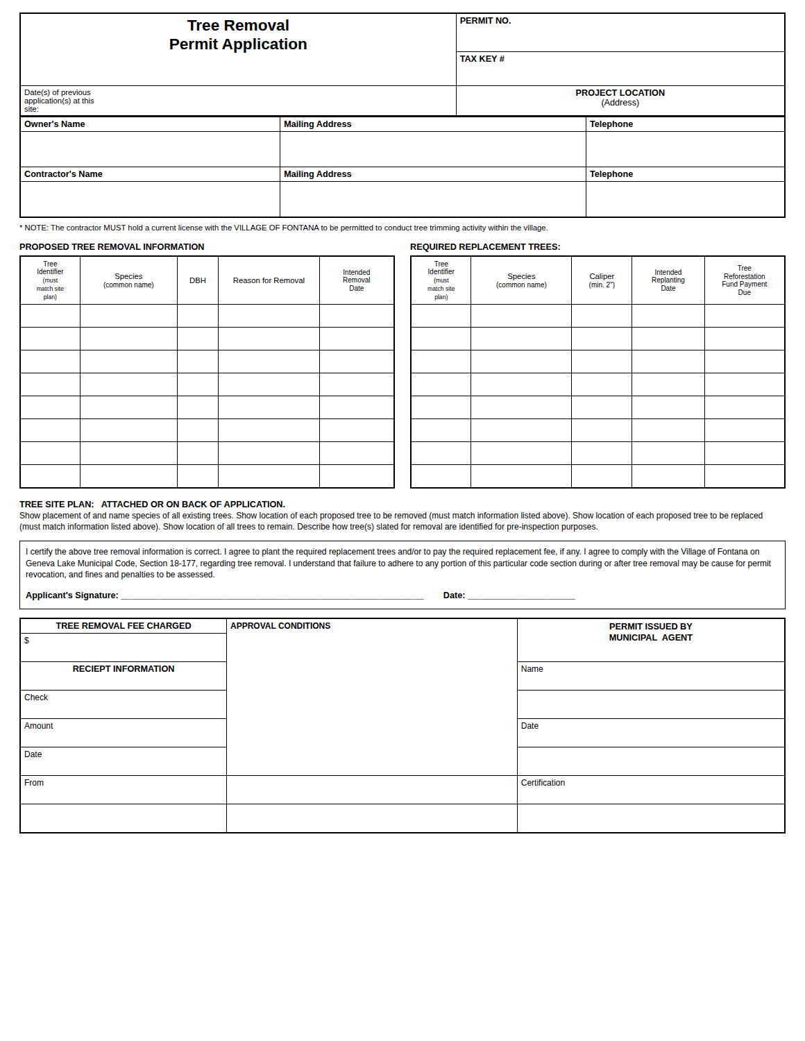| Tree Removal Permit Application | PERMIT NO. |
| TAX KEY # |
| Date(s) of previous application(s) at this site: | PROJECT LOCATION (Address) |
| Owner's Name | Mailing Address | Telephone |
| Contractor's Name | Mailing Address | Telephone |
* NOTE: The contractor MUST hold a current license with the VILLAGE OF FONTANA to be permitted to conduct tree trimming activity within the village.
| PROPOSED TREE REMOVAL INFORMATION | | REQUIRED REPLACEMENT TREES: |
| / Tree Identifier (must match site plan) / Species (common name) / DBH / Reason for Removal / Intended Removal Date / / --- / --- / --- / --- / --- / | | / Tree Identifier (must match site plan) / Species (common name) / Caliper (min. 2") / Intended Replanting Date / Tree Reforestation Fund Payment Due / / --- / --- / --- / --- / --- / |
TREE SITE PLAN: ATTACHED OR ON BACK OF APPLICATION.
Show placement of and name species of all existing trees. Show location of each proposed tree to be removed (must match information listed above). Show location of each proposed tree to be replaced (must match information listed above). Show location of all trees to remain. Describe how tree(s) slated for removal are identified for pre-inspection purposes.
I certify the above tree removal information is correct. I agree to plant the required replacement trees and/or to pay the required replacement fee, if any. I agree to comply with the Village of Fontana on Geneva Lake Municipal Code, Section 18-177, regarding tree removal. I understand that failure to adhere to any portion of this particular code section during or after tree removal may be cause for permit revocation, and fines and penalties to be assessed.
Applicant's Signature: ______________________________________________________________ Date: ______________________
| TREE REMOVAL FEE CHARGED | APPROVAL CONDITIONS | PERMIT ISSUED BY MUNICIPAL AGENT |
| $ |
| RECIEPT INFORMATION | Name |
| Check | |
| Amount | Date |
| Date | |
| From | | Certification |